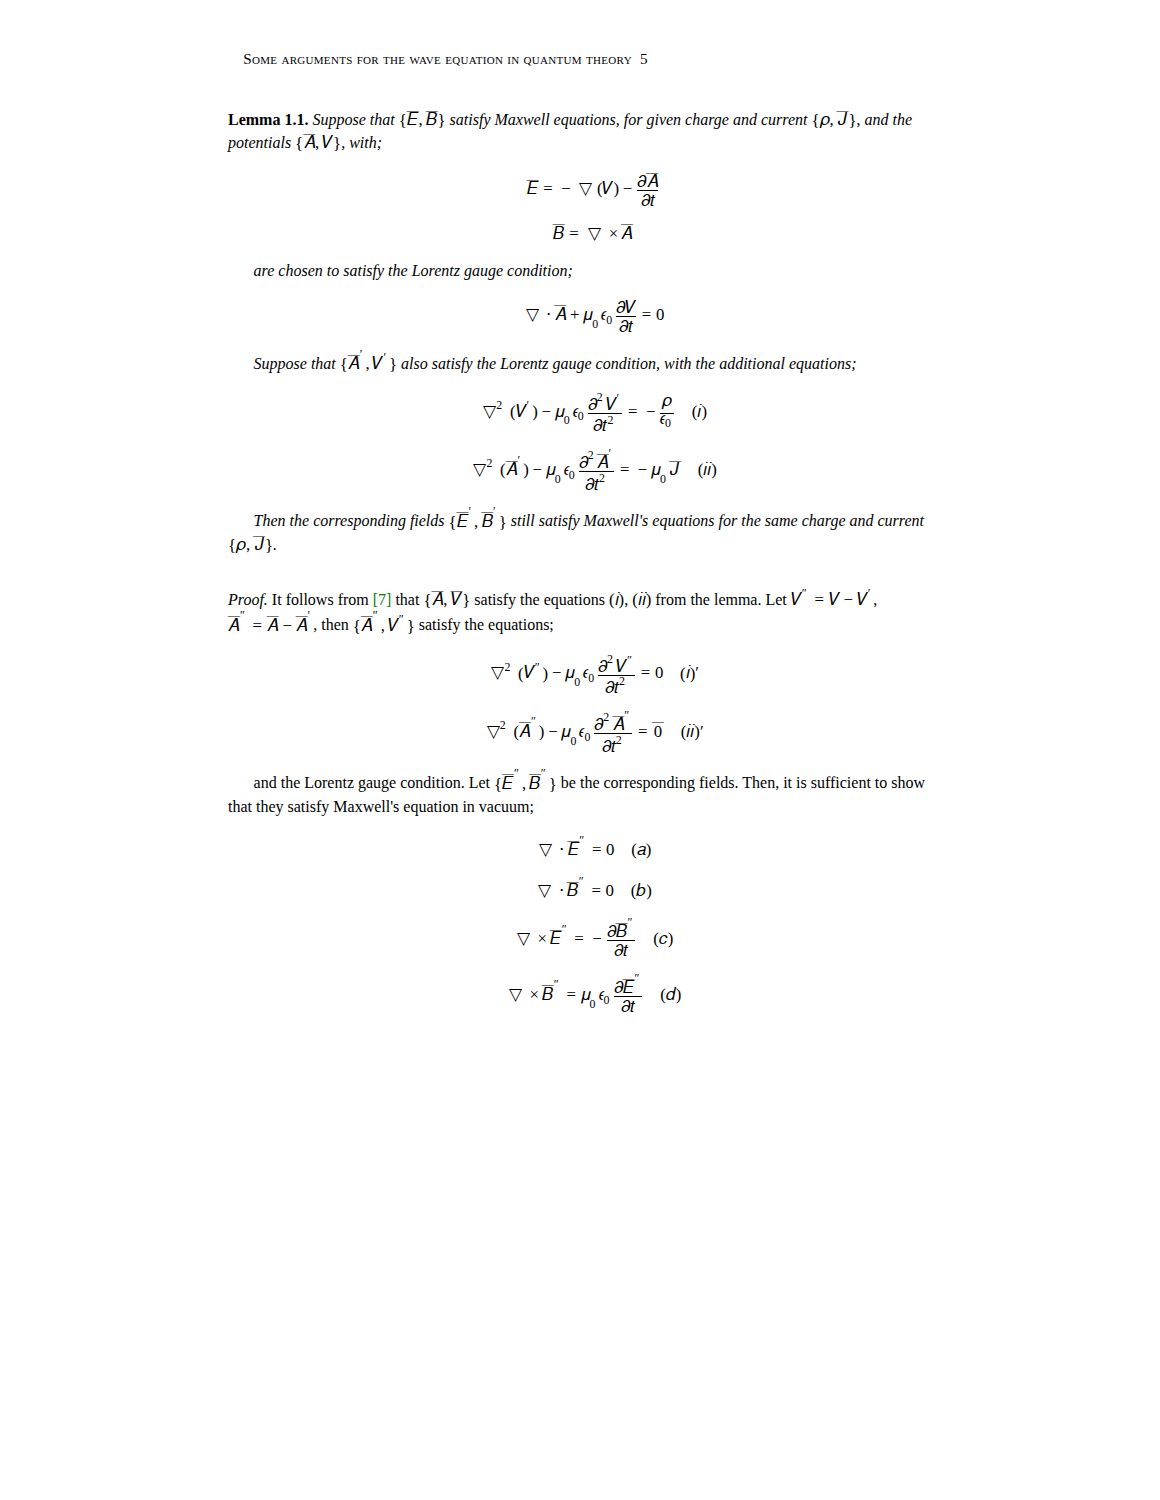Some arguments for the wave equation in quantum theory 5
Lemma 1.1. Suppose that {E―,B―} satisfy Maxwell equations, for given charge and current {ρ,J―}, and the potentials {A―,V}, with;
E― = −▽(V) − ∂A―∂t
B― = ▽×A―
are chosen to satisfy the Lorentz gauge condition;
▽⋅A― + μ0 ϵ0 ∂V∂t =0
Suppose that {A―′,V′} also satisfy the Lorentz gauge condition, with the additional equations;
▽2 (V′) − μ0ϵ0 ∂2V′∂t2 = −ρϵ0 (i)
▽2 (A―′) − μ0ϵ0 ∂2A―′∂t2 = −μ0J― (ii)
Then the corresponding fields {E―′,B―′} still satisfy Maxwell's equations for the same charge and current {ρ,J―}.
Proof. It follows from [7] that {A―,V―} satisfy the equations (i), (ii) from the lemma. Let V″=V−V′, A―″=A―−A―′, then {A―″,V″} satisfy the equations;
▽2 (V″) − μ0ϵ0 ∂2V″∂t2 =0 (i)′
▽2 (A―″) − μ0ϵ0 ∂2A―″∂t2 =0― (ii)′
and the Lorentz gauge condition. Let {E―″,B―″} be the corresponding fields. Then, it is sufficient to show that they satisfy Maxwell's equation in vacuum;
▽⋅E―″ =0 (a)
▽⋅B―″ =0 (b)
▽×E―″ = − ∂B―″∂t (c)
▽×B―″ = μ0ϵ0 ∂E―″∂t (d)